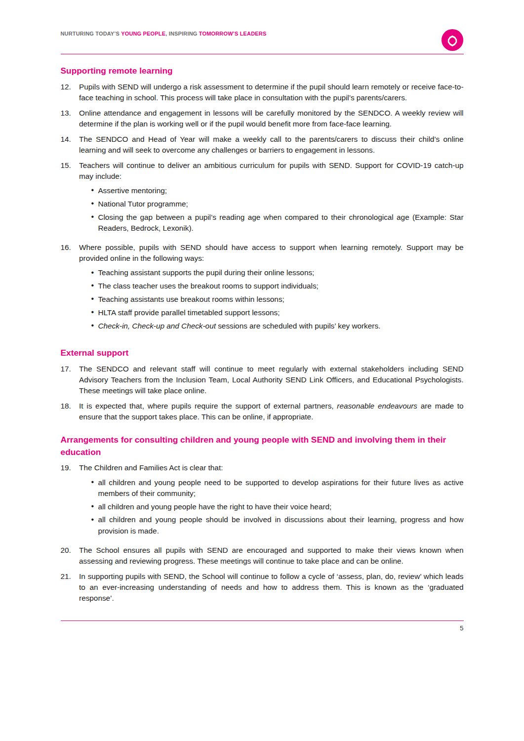Nurturing today’s young people, inspiring tomorrow’s leaders
Supporting remote learning
12. Pupils with SEND will undergo a risk assessment to determine if the pupil should learn remotely or receive face-to-face teaching in school. This process will take place in consultation with the pupil’s parents/carers.
13. Online attendance and engagement in lessons will be carefully monitored by the SENDCO. A weekly review will determine if the plan is working well or if the pupil would benefit more from face-face learning.
14. The SENDCO and Head of Year will make a weekly call to the parents/carers to discuss their child’s online learning and will seek to overcome any challenges or barriers to engagement in lessons.
15. Teachers will continue to deliver an ambitious curriculum for pupils with SEND. Support for COVID-19 catch-up may include:
Assertive mentoring;
National Tutor programme;
Closing the gap between a pupil’s reading age when compared to their chronological age (Example: Star Readers, Bedrock, Lexonik).
16. Where possible, pupils with SEND should have access to support when learning remotely. Support may be provided online in the following ways:
Teaching assistant supports the pupil during their online lessons;
The class teacher uses the breakout rooms to support individuals;
Teaching assistants use breakout rooms within lessons;
HLTA staff provide parallel timetabled support lessons;
Check-in, Check-up and Check-out sessions are scheduled with pupils’ key workers.
External support
17. The SENDCO and relevant staff will continue to meet regularly with external stakeholders including SEND Advisory Teachers from the Inclusion Team, Local Authority SEND Link Officers, and Educational Psychologists. These meetings will take place online.
18. It is expected that, where pupils require the support of external partners, reasonable endeavours are made to ensure that the support takes place. This can be online, if appropriate.
Arrangements for consulting children and young people with SEND and involving them in their education
19. The Children and Families Act is clear that:
all children and young people need to be supported to develop aspirations for their future lives as active members of their community;
all children and young people have the right to have their voice heard;
all children and young people should be involved in discussions about their learning, progress and how provision is made.
20. The School ensures all pupils with SEND are encouraged and supported to make their views known when assessing and reviewing progress. These meetings will continue to take place and can be online.
21. In supporting pupils with SEND, the School will continue to follow a cycle of ‘assess, plan, do, review’ which leads to an ever-increasing understanding of needs and how to address them. This is known as the ‘graduated response’.
5